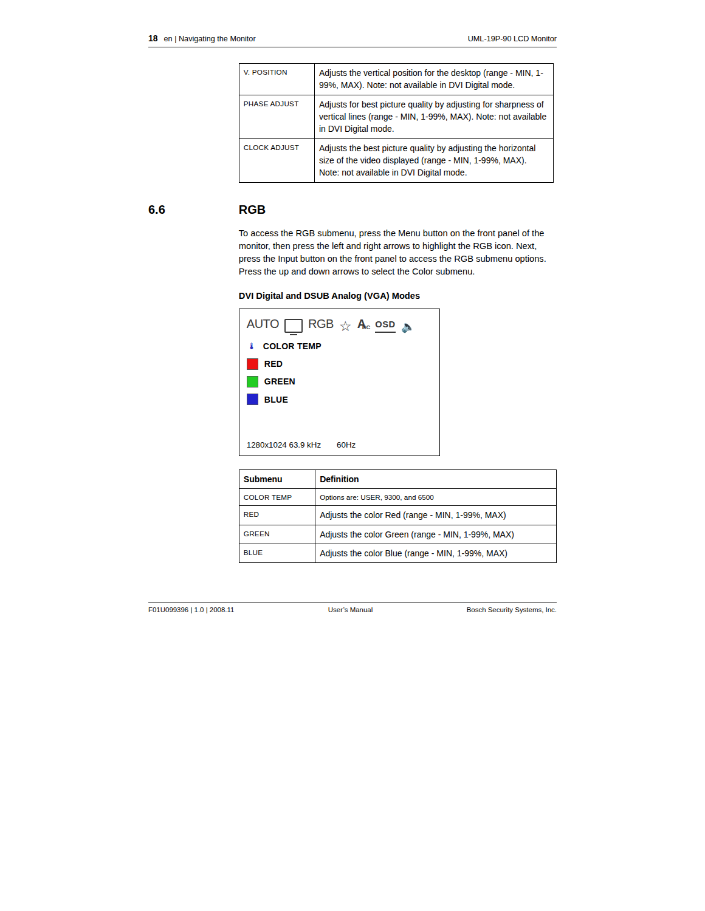18en | Navigating the Monitor
UML-19P-90 LCD Monitor
| V. POSITION | Adjusts the vertical position for the desktop (range - MIN, 1-99%, MAX). Note: not available in DVI Digital mode. |
| PHASE ADJUST | Adjusts for best picture quality by adjusting for sharpness of vertical lines (range - MIN, 1-99%, MAX). Note: not available in DVI Digital mode. |
| CLOCK ADJUST | Adjusts the best picture quality by adjusting the horizontal size of the video displayed (range - MIN, 1-99%, MAX). Note: not available in DVI Digital mode. |
6.6
RGB
To access the RGB submenu, press the Menu button on the front panel of the monitor, then press the left and right arrows to highlight the RGB icon. Next, press the Input button on the front panel to access the RGB submenu options. Press the up and down arrows to select the Color submenu.
DVI Digital and DSUB Analog (VGA) Modes
AUTO RGB ☆ ABC OSD 🔈
COLOR TEMP
RED
GREEN
BLUE
1280x1024 63.9 kHz60Hz
| Submenu | Definition |
| --- | --- |
| COLOR TEMP | Options are: USER, 9300, and 6500 |
| RED | Adjusts the color Red (range - MIN, 1-99%, MAX) |
| GREEN | Adjusts the color Green (range - MIN, 1-99%, MAX) |
| BLUE | Adjusts the color Blue (range - MIN, 1-99%, MAX) |
F01U099396 | 1.0 | 2008.11
User’s Manual
Bosch Security Systems, Inc.